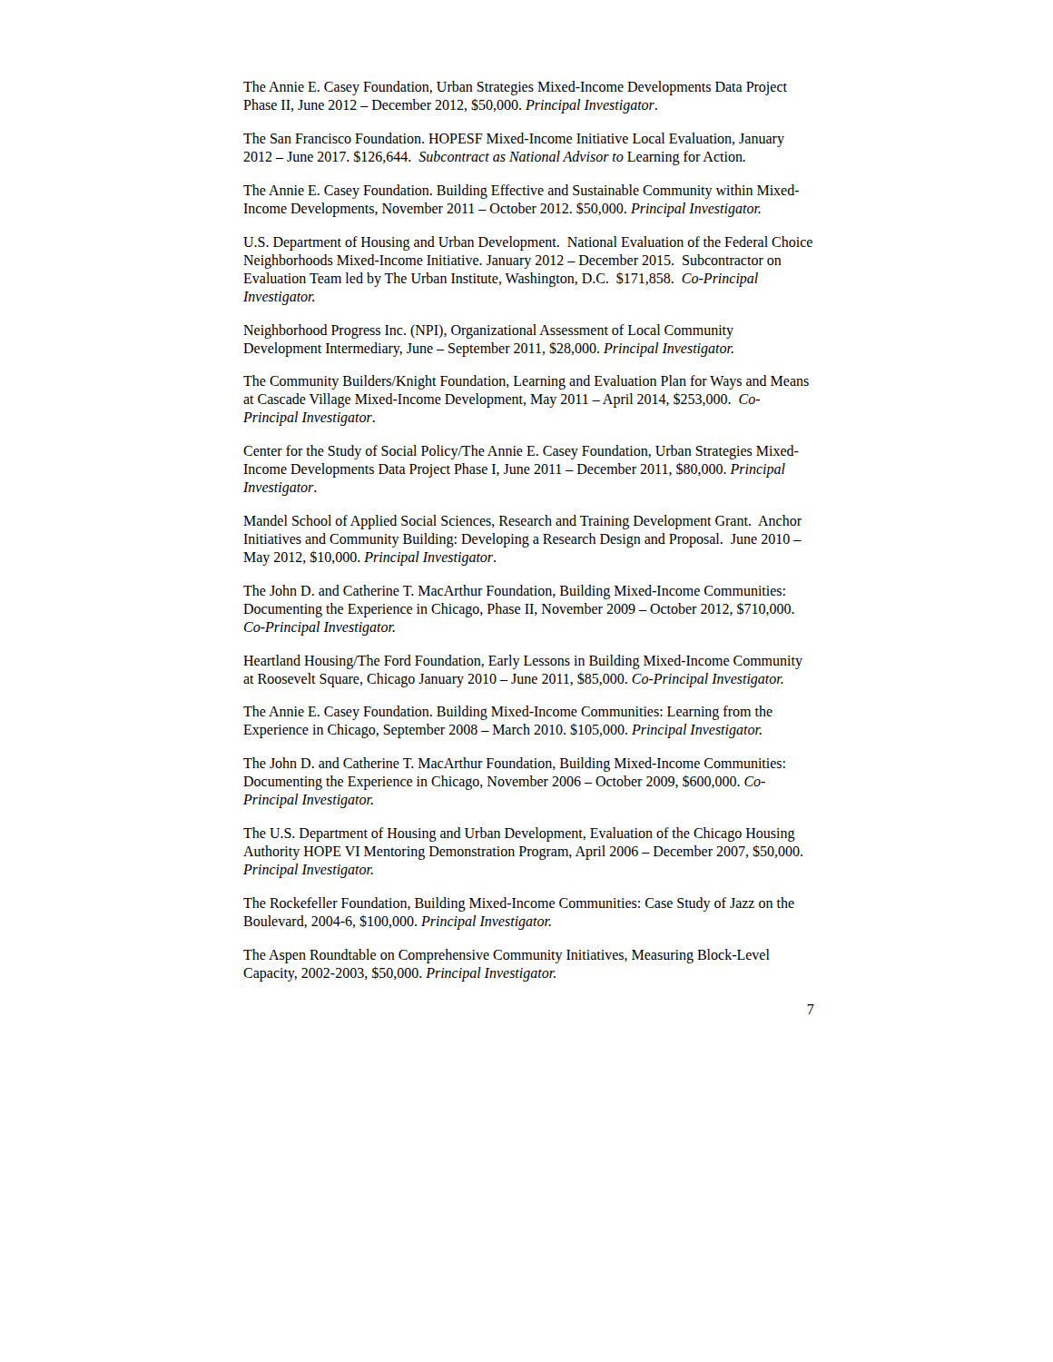The Annie E. Casey Foundation, Urban Strategies Mixed-Income Developments Data Project Phase II, June 2012 – December 2012, $50,000. Principal Investigator.
The San Francisco Foundation. HOPESF Mixed-Income Initiative Local Evaluation, January 2012 – June 2017. $126,644. Subcontract as National Advisor to Learning for Action.
The Annie E. Casey Foundation. Building Effective and Sustainable Community within Mixed-Income Developments, November 2011 – October 2012. $50,000. Principal Investigator.
U.S. Department of Housing and Urban Development. National Evaluation of the Federal Choice Neighborhoods Mixed-Income Initiative. January 2012 – December 2015. Subcontractor on Evaluation Team led by The Urban Institute, Washington, D.C. $171,858. Co-Principal Investigator.
Neighborhood Progress Inc. (NPI), Organizational Assessment of Local Community Development Intermediary, June – September 2011, $28,000. Principal Investigator.
The Community Builders/Knight Foundation, Learning and Evaluation Plan for Ways and Means at Cascade Village Mixed-Income Development, May 2011 – April 2014, $253,000. Co-Principal Investigator.
Center for the Study of Social Policy/The Annie E. Casey Foundation, Urban Strategies Mixed-Income Developments Data Project Phase I, June 2011 – December 2011, $80,000. Principal Investigator.
Mandel School of Applied Social Sciences, Research and Training Development Grant. Anchor Initiatives and Community Building: Developing a Research Design and Proposal. June 2010 – May 2012, $10,000. Principal Investigator.
The John D. and Catherine T. MacArthur Foundation, Building Mixed-Income Communities: Documenting the Experience in Chicago, Phase II, November 2009 – October 2012, $710,000. Co-Principal Investigator.
Heartland Housing/The Ford Foundation, Early Lessons in Building Mixed-Income Community at Roosevelt Square, Chicago January 2010 – June 2011, $85,000. Co-Principal Investigator.
The Annie E. Casey Foundation. Building Mixed-Income Communities: Learning from the Experience in Chicago, September 2008 – March 2010. $105,000. Principal Investigator.
The John D. and Catherine T. MacArthur Foundation, Building Mixed-Income Communities: Documenting the Experience in Chicago, November 2006 – October 2009, $600,000. Co-Principal Investigator.
The U.S. Department of Housing and Urban Development, Evaluation of the Chicago Housing Authority HOPE VI Mentoring Demonstration Program, April 2006 – December 2007, $50,000. Principal Investigator.
The Rockefeller Foundation, Building Mixed-Income Communities: Case Study of Jazz on the Boulevard, 2004-6, $100,000. Principal Investigator.
The Aspen Roundtable on Comprehensive Community Initiatives, Measuring Block-Level Capacity, 2002-2003, $50,000. Principal Investigator.
7